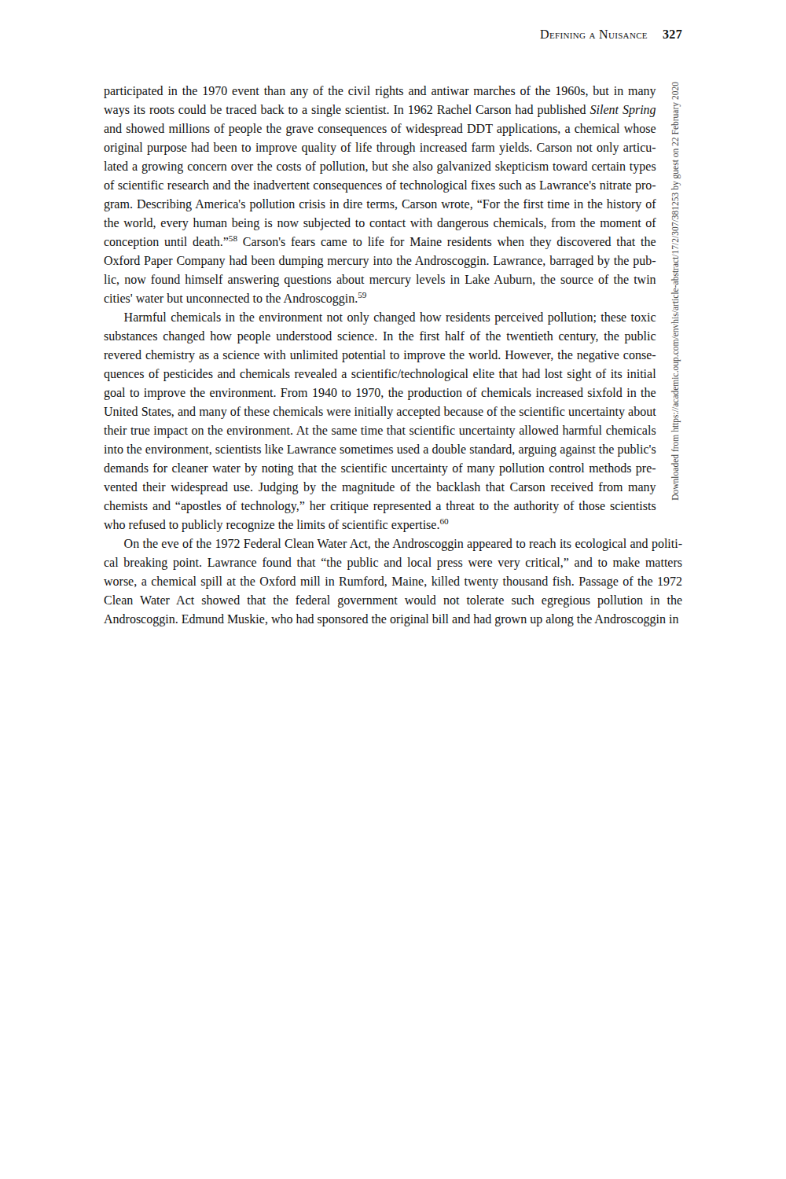Defining a Nuisance 327
Downloaded from https://academic.oup.com/envhis/article-abstract/17/2/307/381253 by guest on 22 February 2020
participated in the 1970 event than any of the civil rights and antiwar marches of the 1960s, but in many ways its roots could be traced back to a single scientist. In 1962 Rachel Carson had published Silent Spring and showed millions of people the grave consequences of widespread DDT applications, a chemical whose original purpose had been to improve quality of life through increased farm yields. Carson not only articulated a growing concern over the costs of pollution, but she also galvanized skepticism toward certain types of scientific research and the inadvertent consequences of technological fixes such as Lawrance's nitrate program. Describing America's pollution crisis in dire terms, Carson wrote, “For the first time in the history of the world, every human being is now subjected to contact with dangerous chemicals, from the moment of conception until death.”58 Carson's fears came to life for Maine residents when they discovered that the Oxford Paper Company had been dumping mercury into the Androscoggin. Lawrance, barraged by the public, now found himself answering questions about mercury levels in Lake Auburn, the source of the twin cities' water but unconnected to the Androscoggin.59
Harmful chemicals in the environment not only changed how residents perceived pollution; these toxic substances changed how people understood science. In the first half of the twentieth century, the public revered chemistry as a science with unlimited potential to improve the world. However, the negative consequences of pesticides and chemicals revealed a scientific/technological elite that had lost sight of its initial goal to improve the environment. From 1940 to 1970, the production of chemicals increased sixfold in the United States, and many of these chemicals were initially accepted because of the scientific uncertainty about their true impact on the environment. At the same time that scientific uncertainty allowed harmful chemicals into the environment, scientists like Lawrance sometimes used a double standard, arguing against the public's demands for cleaner water by noting that the scientific uncertainty of many pollution control methods prevented their widespread use. Judging by the magnitude of the backlash that Carson received from many chemists and “apostles of technology,” her critique represented a threat to the authority of those scientists who refused to publicly recognize the limits of scientific expertise.60
On the eve of the 1972 Federal Clean Water Act, the Androscoggin appeared to reach its ecological and political breaking point. Lawrance found that “the public and local press were very critical,” and to make matters worse, a chemical spill at the Oxford mill in Rumford, Maine, killed twenty thousand fish. Passage of the 1972 Clean Water Act showed that the federal government would not tolerate such egregious pollution in the Androscoggin. Edmund Muskie, who had sponsored the original bill and had grown up along the Androscoggin in